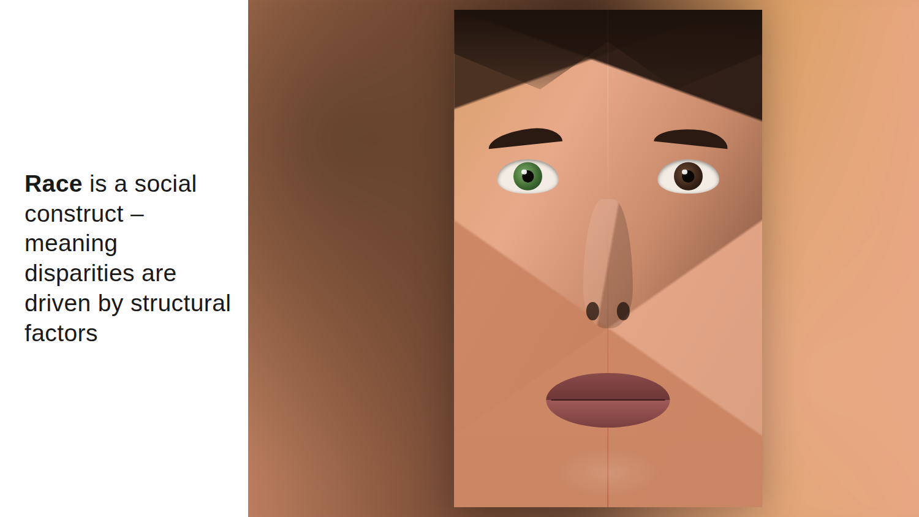Race is a social construct – meaning disparities are driven by structural factors